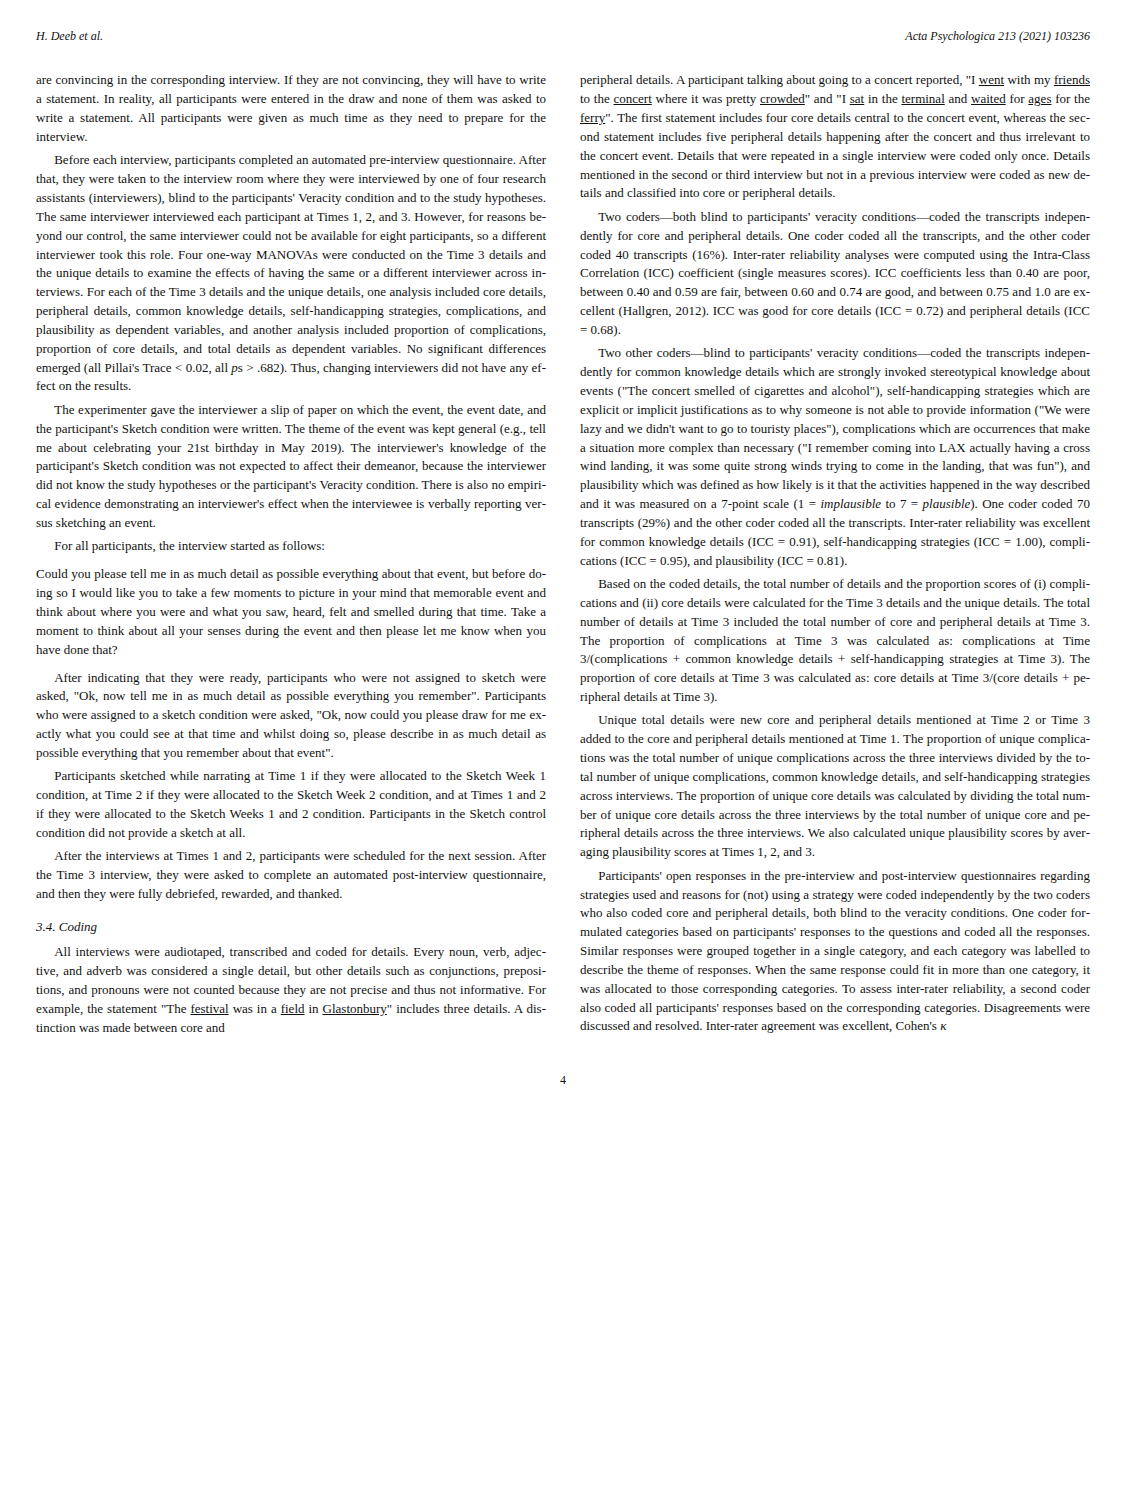H. Deeb et al. Acta Psychologica 213 (2021) 103236
are convincing in the corresponding interview. If they are not convincing, they will have to write a statement. In reality, all participants were entered in the draw and none of them was asked to write a statement. All participants were given as much time as they need to prepare for the interview.
Before each interview, participants completed an automated pre-interview questionnaire. After that, they were taken to the interview room where they were interviewed by one of four research assistants (interviewers), blind to the participants' Veracity condition and to the study hypotheses. The same interviewer interviewed each participant at Times 1, 2, and 3. However, for reasons beyond our control, the same interviewer could not be available for eight participants, so a different interviewer took this role. Four one-way MANOVAs were conducted on the Time 3 details and the unique details to examine the effects of having the same or a different interviewer across interviews. For each of the Time 3 details and the unique details, one analysis included core details, peripheral details, common knowledge details, self-handicapping strategies, complications, and plausibility as dependent variables, and another analysis included proportion of complications, proportion of core details, and total details as dependent variables. No significant differences emerged (all Pillai's Trace < 0.02, all ps > .682). Thus, changing interviewers did not have any effect on the results.
The experimenter gave the interviewer a slip of paper on which the event, the event date, and the participant's Sketch condition were written. The theme of the event was kept general (e.g., tell me about celebrating your 21st birthday in May 2019). The interviewer's knowledge of the participant's Sketch condition was not expected to affect their demeanor, because the interviewer did not know the study hypotheses or the participant's Veracity condition. There is also no empirical evidence demonstrating an interviewer's effect when the interviewee is verbally reporting versus sketching an event.
For all participants, the interview started as follows:
Could you please tell me in as much detail as possible everything about that event, but before doing so I would like you to take a few moments to picture in your mind that memorable event and think about where you were and what you saw, heard, felt and smelled during that time. Take a moment to think about all your senses during the event and then please let me know when you have done that?
After indicating that they were ready, participants who were not assigned to sketch were asked, "Ok, now tell me in as much detail as possible everything you remember". Participants who were assigned to a sketch condition were asked, "Ok, now could you please draw for me exactly what you could see at that time and whilst doing so, please describe in as much detail as possible everything that you remember about that event".
Participants sketched while narrating at Time 1 if they were allocated to the Sketch Week 1 condition, at Time 2 if they were allocated to the Sketch Week 2 condition, and at Times 1 and 2 if they were allocated to the Sketch Weeks 1 and 2 condition. Participants in the Sketch control condition did not provide a sketch at all.
After the interviews at Times 1 and 2, participants were scheduled for the next session. After the Time 3 interview, they were asked to complete an automated post-interview questionnaire, and then they were fully debriefed, rewarded, and thanked.
3.4. Coding
All interviews were audiotaped, transcribed and coded for details. Every noun, verb, adjective, and adverb was considered a single detail, but other details such as conjunctions, prepositions, and pronouns were not counted because they are not precise and thus not informative. For example, the statement "The festival was in a field in Glastonbury" includes three details. A distinction was made between core and
peripheral details. A participant talking about going to a concert reported, "I went with my friends to the concert where it was pretty crowded" and "I sat in the terminal and waited for ages for the ferry". The first statement includes four core details central to the concert event, whereas the second statement includes five peripheral details happening after the concert and thus irrelevant to the concert event. Details that were repeated in a single interview were coded only once. Details mentioned in the second or third interview but not in a previous interview were coded as new details and classified into core or peripheral details.
Two coders—both blind to participants' veracity conditions—coded the transcripts independently for core and peripheral details. One coder coded all the transcripts, and the other coder coded 40 transcripts (16%). Inter-rater reliability analyses were computed using the Intra-Class Correlation (ICC) coefficient (single measures scores). ICC coefficients less than 0.40 are poor, between 0.40 and 0.59 are fair, between 0.60 and 0.74 are good, and between 0.75 and 1.0 are excellent (Hallgren, 2012). ICC was good for core details (ICC = 0.72) and peripheral details (ICC = 0.68).
Two other coders—blind to participants' veracity conditions—coded the transcripts independently for common knowledge details which are strongly invoked stereotypical knowledge about events ("The concert smelled of cigarettes and alcohol"), self-handicapping strategies which are explicit or implicit justifications as to why someone is not able to provide information ("We were lazy and we didn't want to go to touristy places"), complications which are occurrences that make a situation more complex than necessary ("I remember coming into LAX actually having a cross wind landing, it was some quite strong winds trying to come in the landing, that was fun"), and plausibility which was defined as how likely is it that the activities happened in the way described and it was measured on a 7-point scale (1 = implausible to 7 = plausible). One coder coded 70 transcripts (29%) and the other coder coded all the transcripts. Inter-rater reliability was excellent for common knowledge details (ICC = 0.91), self-handicapping strategies (ICC = 1.00), complications (ICC = 0.95), and plausibility (ICC = 0.81).
Based on the coded details, the total number of details and the proportion scores of (i) complications and (ii) core details were calculated for the Time 3 details and the unique details. The total number of details at Time 3 included the total number of core and peripheral details at Time 3. The proportion of complications at Time 3 was calculated as: complications at Time 3/(complications + common knowledge details + self-handicapping strategies at Time 3). The proportion of core details at Time 3 was calculated as: core details at Time 3/(core details + peripheral details at Time 3).
Unique total details were new core and peripheral details mentioned at Time 2 or Time 3 added to the core and peripheral details mentioned at Time 1. The proportion of unique complications was the total number of unique complications across the three interviews divided by the total number of unique complications, common knowledge details, and self-handicapping strategies across interviews. The proportion of unique core details was calculated by dividing the total number of unique core details across the three interviews by the total number of unique core and peripheral details across the three interviews. We also calculated unique plausibility scores by averaging plausibility scores at Times 1, 2, and 3.
Participants' open responses in the pre-interview and post-interview questionnaires regarding strategies used and reasons for (not) using a strategy were coded independently by the two coders who also coded core and peripheral details, both blind to the veracity conditions. One coder formulated categories based on participants' responses to the questions and coded all the responses. Similar responses were grouped together in a single category, and each category was labelled to describe the theme of responses. When the same response could fit in more than one category, it was allocated to those corresponding categories. To assess inter-rater reliability, a second coder also coded all participants' responses based on the corresponding categories. Disagreements were discussed and resolved. Inter-rater agreement was excellent, Cohen's κ
4